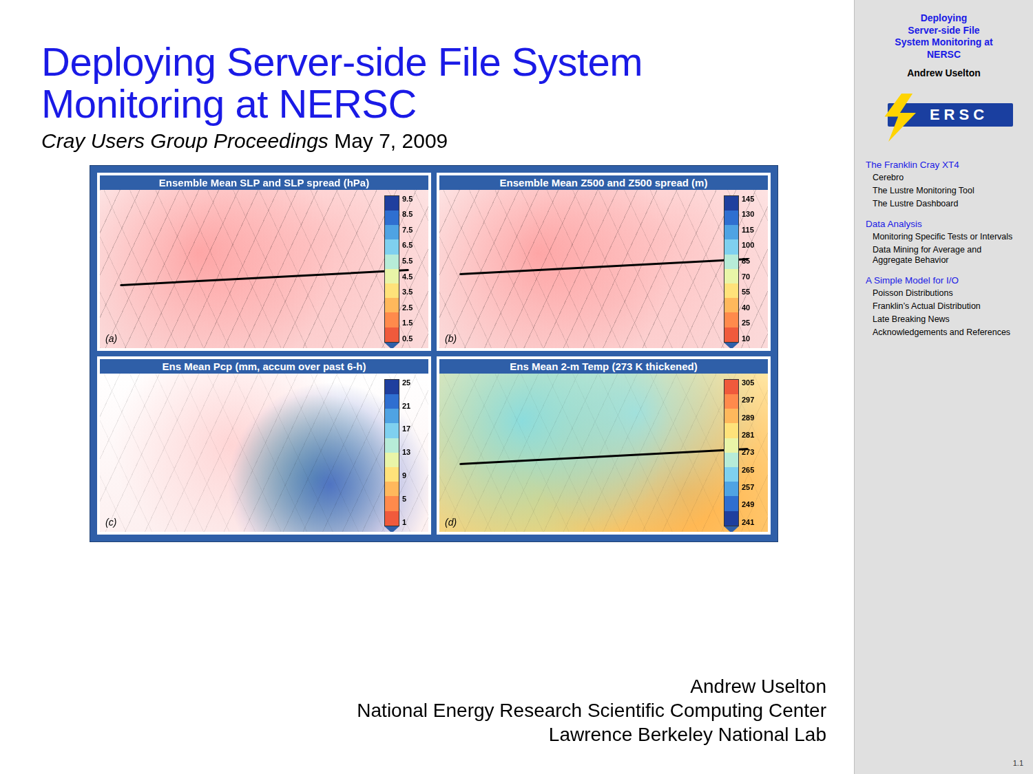Deploying Server-side File System Monitoring at NERSC
Cray Users Group Proceedings May 7, 2009
Ensemble Mean SLP and SLP spread (hPa)
9.58.57.56.5 5.54.53.52.5 1.50.5
(a)
Ensemble Mean Z500 and Z500 spread (m)
145130115100 85705540 2510
(b)
Ens Mean Pcp (mm, accum over past 6-h)
25211713 951
(c)
Ens Mean 2-m Temp (273 K thickened)
305297289281 273265257249 241
(d)
Andrew Uselton
National Energy Research Scientific Computing Center
Lawrence Berkeley National Lab
Deploying
Server-side File
System Monitoring at
NERSC
Andrew Uselton
ERSC
The Franklin Cray XT4
Cerebro
The Lustre Monitoring Tool
The Lustre Dashboard
Data Analysis
Monitoring Specific Tests or Intervals
Data Mining for Average and Aggregate Behavior
A Simple Model for I/O
Poisson Distributions
Franklin’s Actual Distribution
Late Breaking News
Acknowledgements and References
1.1